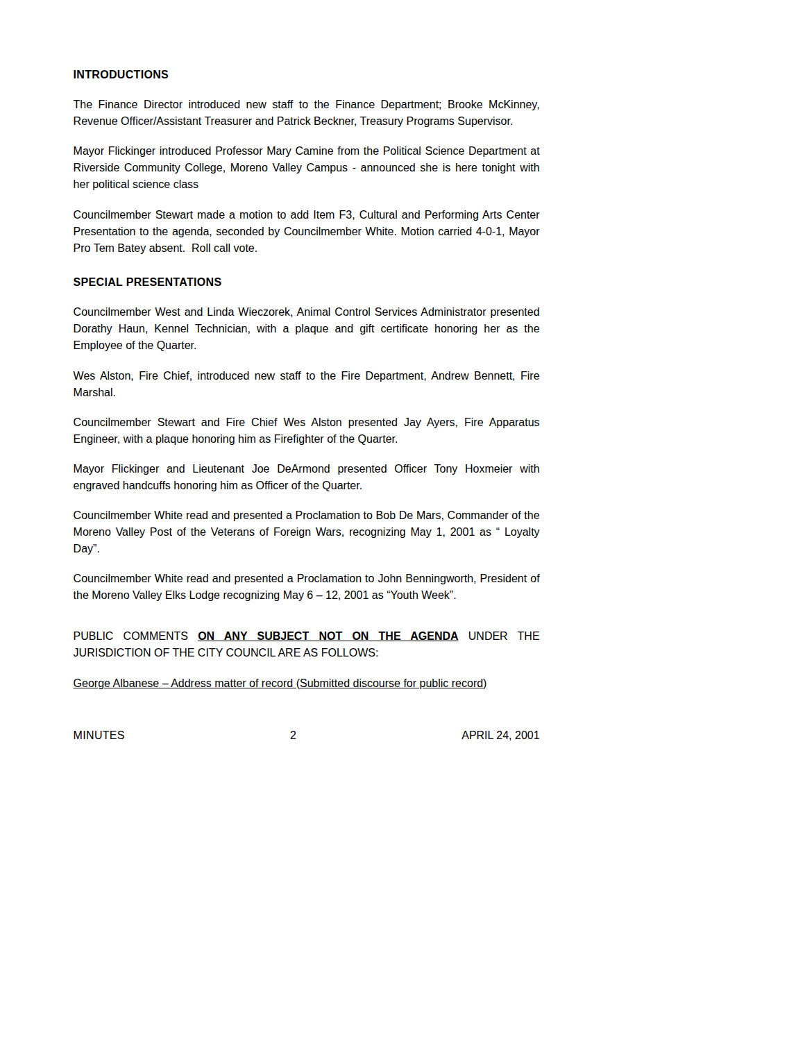INTRODUCTIONS
The Finance Director introduced new staff to the Finance Department; Brooke McKinney, Revenue Officer/Assistant Treasurer and Patrick Beckner, Treasury Programs Supervisor.
Mayor Flickinger introduced Professor Mary Camine from the Political Science Department at Riverside Community College, Moreno Valley Campus - announced she is here tonight with her political science class
Councilmember Stewart made a motion to add Item F3, Cultural and Performing Arts Center Presentation to the agenda, seconded by Councilmember White. Motion carried 4-0-1, Mayor Pro Tem Batey absent. Roll call vote.
SPECIAL PRESENTATIONS
Councilmember West and Linda Wieczorek, Animal Control Services Administrator presented Dorathy Haun, Kennel Technician, with a plaque and gift certificate honoring her as the Employee of the Quarter.
Wes Alston, Fire Chief, introduced new staff to the Fire Department, Andrew Bennett, Fire Marshal.
Councilmember Stewart and Fire Chief Wes Alston presented Jay Ayers, Fire Apparatus Engineer, with a plaque honoring him as Firefighter of the Quarter.
Mayor Flickinger and Lieutenant Joe DeArmond presented Officer Tony Hoxmeier with engraved handcuffs honoring him as Officer of the Quarter.
Councilmember White read and presented a Proclamation to Bob De Mars, Commander of the Moreno Valley Post of the Veterans of Foreign Wars, recognizing May 1, 2001 as “ Loyalty Day”.
Councilmember White read and presented a Proclamation to John Benningworth, President of the Moreno Valley Elks Lodge recognizing May 6 – 12, 2001 as “Youth Week”.
PUBLIC COMMENTS ON ANY SUBJECT NOT ON THE AGENDA UNDER THE JURISDICTION OF THE CITY COUNCIL ARE AS FOLLOWS:
George Albanese – Address matter of record (Submitted discourse for public record)
MINUTES
2
APRIL 24, 2001